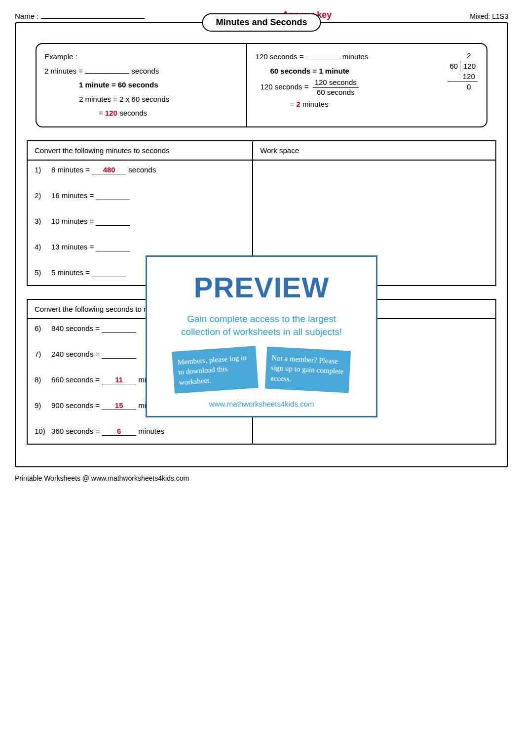Name :
Answer key
Mixed: L1S3
Minutes and Seconds
Example :
2 minutes = seconds
1 minute = 60 seconds
2 minutes = 2 x 60 seconds
= 120 seconds
120 seconds = minutes
60 seconds = 1 minute
120 seconds = 120 seconds 60 seconds
= 2 minutes
| | 2 |
| 60 | 120 |
| | 120 |
| | 0 |
| Convert the following minutes to seconds | Work space |
| --- | --- |
| 1) 8 minutes = 480 seconds 2) 16 minutes = 3) 10 minutes = 4) 13 minutes = 5) 5 minutes = | |
| Convert the following seconds to minutes | Work space |
| --- | --- |
| 6) 840 seconds = 7) 240 seconds = 8) 660 seconds = 11 minutes 9) 900 seconds = 15 minutes 10) 360 seconds = 6 minutes | |
PREVIEW
Gain complete access to the largest
collection of worksheets in all subjects!
Members, please log in to download this worksheet.
Not a member? Please sign up to gain complete access.
www.mathworksheets4kids.com
Printable Worksheets @ www.mathworksheets4kids.com